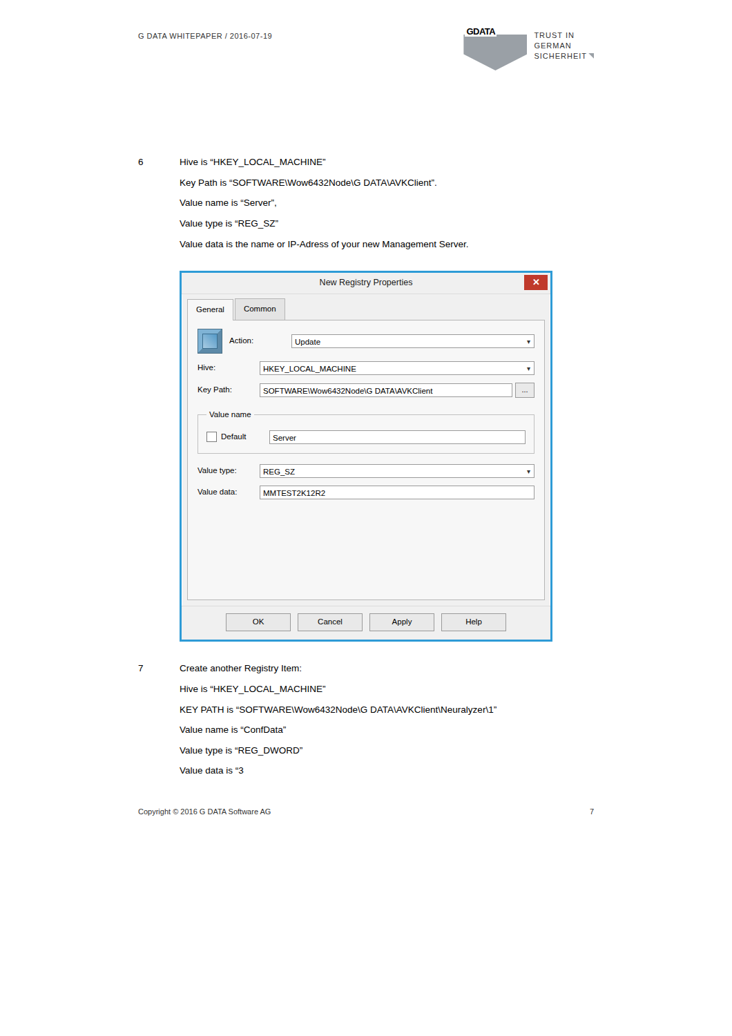G DATA WHITEPAPER / 2016-07-19
GDATA
TRUST IN
GERMAN
SICHERHEIT
6
Hive is “HKEY_LOCAL_MACHINE”
Key Path is “SOFTWARE\Wow6432Node\G DATA\AVKClient”.
Value name is “Server”,
Value type is “REG_SZ”
Value data is the name or IP-Adress of your new Management Server.
New Registry Properties
✕
General
Common
Action:
Update
Hive:
HKEY_LOCAL_MACHINE
Key Path:
SOFTWARE\Wow6432Node\G DATA\AVKClient
...
Value name
Default
Server
Value type:
REG_SZ
Value data:
MMTEST2K12R2
OK
Cancel
Apply
Help
7
Create another Registry Item:
Hive is “HKEY_LOCAL_MACHINE”
KEY PATH is “SOFTWARE\Wow6432Node\G DATA\AVKClient\Neuralyzer\1”
Value name is “ConfData”
Value type is “REG_DWORD”
Value data is “3
Copyright © 2016 G DATA Software AG
7